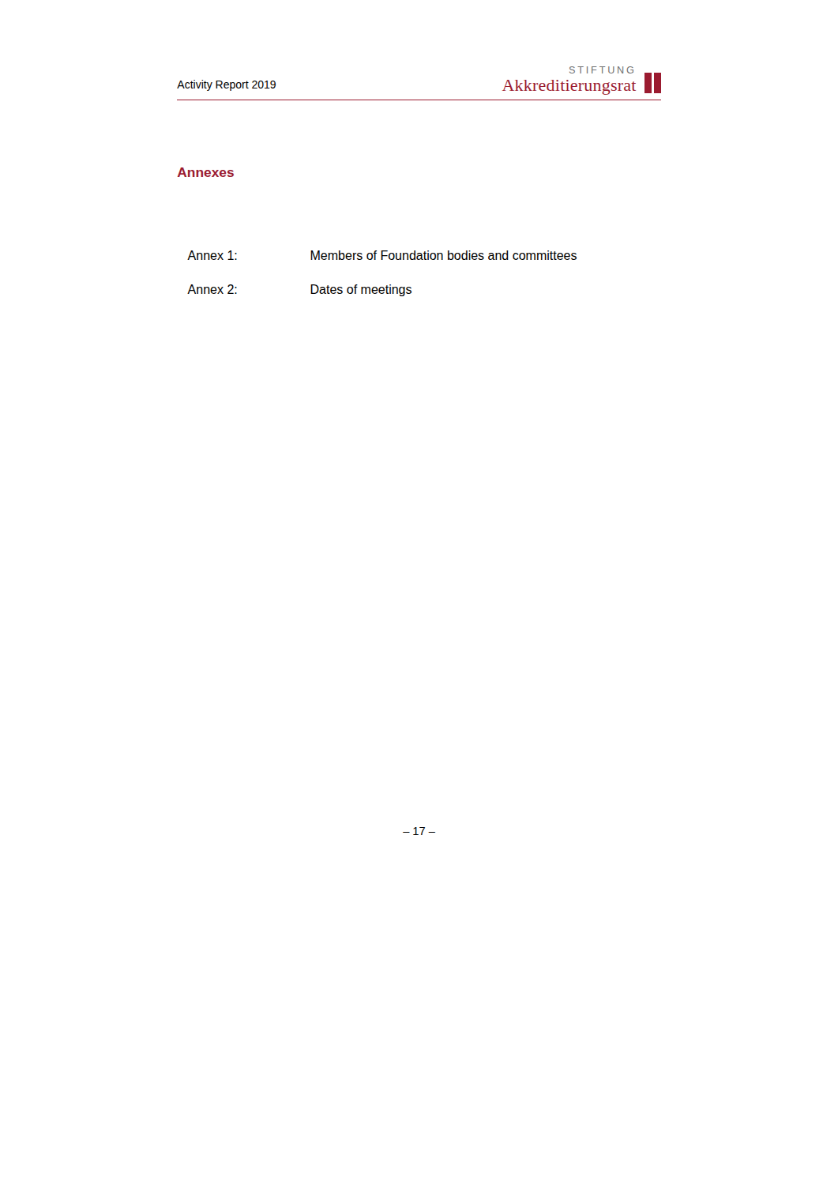Activity Report 2019
STIFTUNG Akkreditierungsrat
Annexes
| Annex 1: | Members of Foundation bodies and committees |
| Annex 2: | Dates of meetings |
– 17 –